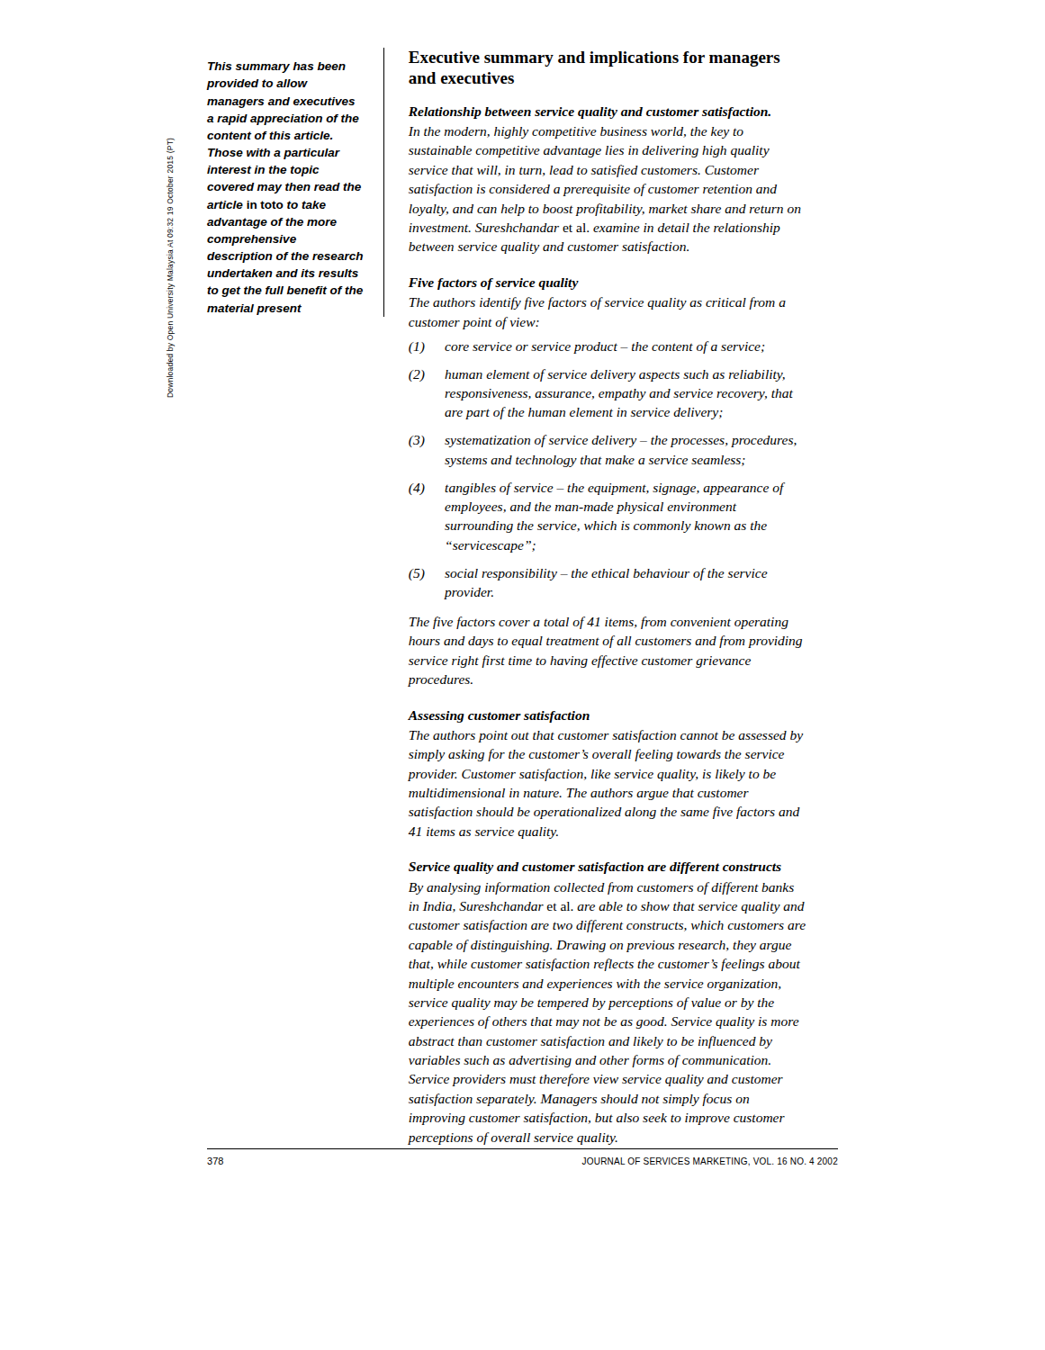Downloaded by Open University Malaysia At 09:32 19 October 2015 (PT)
This summary has been provided to allow managers and executives a rapid appreciation of the content of this article. Those with a particular interest in the topic covered may then read the article in toto to take advantage of the more comprehensive description of the research undertaken and its results to get the full benefit of the material present
Executive summary and implications for managers and executives
Relationship between service quality and customer satisfaction.
In the modern, highly competitive business world, the key to sustainable competitive advantage lies in delivering high quality service that will, in turn, lead to satisfied customers. Customer satisfaction is considered a prerequisite of customer retention and loyalty, and can help to boost profitability, market share and return on investment. Sureshchandar et al. examine in detail the relationship between service quality and customer satisfaction.
Five factors of service quality
The authors identify five factors of service quality as critical from a customer point of view:
(1) core service or service product – the content of a service;
(2) human element of service delivery aspects such as reliability, responsiveness, assurance, empathy and service recovery, that are part of the human element in service delivery;
(3) systematization of service delivery – the processes, procedures, systems and technology that make a service seamless;
(4) tangibles of service – the equipment, signage, appearance of employees, and the man-made physical environment surrounding the service, which is commonly known as the “servicescape”;
(5) social responsibility – the ethical behaviour of the service provider.
The five factors cover a total of 41 items, from convenient operating hours and days to equal treatment of all customers and from providing service right first time to having effective customer grievance procedures.
Assessing customer satisfaction
The authors point out that customer satisfaction cannot be assessed by simply asking for the customer’s overall feeling towards the service provider. Customer satisfaction, like service quality, is likely to be multidimensional in nature. The authors argue that customer satisfaction should be operationalized along the same five factors and 41 items as service quality.
Service quality and customer satisfaction are different constructs
By analysing information collected from customers of different banks in India, Sureshchandar et al. are able to show that service quality and customer satisfaction are two different constructs, which customers are capable of distinguishing. Drawing on previous research, they argue that, while customer satisfaction reflects the customer’s feelings about multiple encounters and experiences with the service organization, service quality may be tempered by perceptions of value or by the experiences of others that may not be as good. Service quality is more abstract than customer satisfaction and likely to be influenced by variables such as advertising and other forms of communication. Service providers must therefore view service quality and customer satisfaction separately. Managers should not simply focus on improving customer satisfaction, but also seek to improve customer perceptions of overall service quality.
378
JOURNAL OF SERVICES MARKETING, VOL. 16 NO. 4 2002